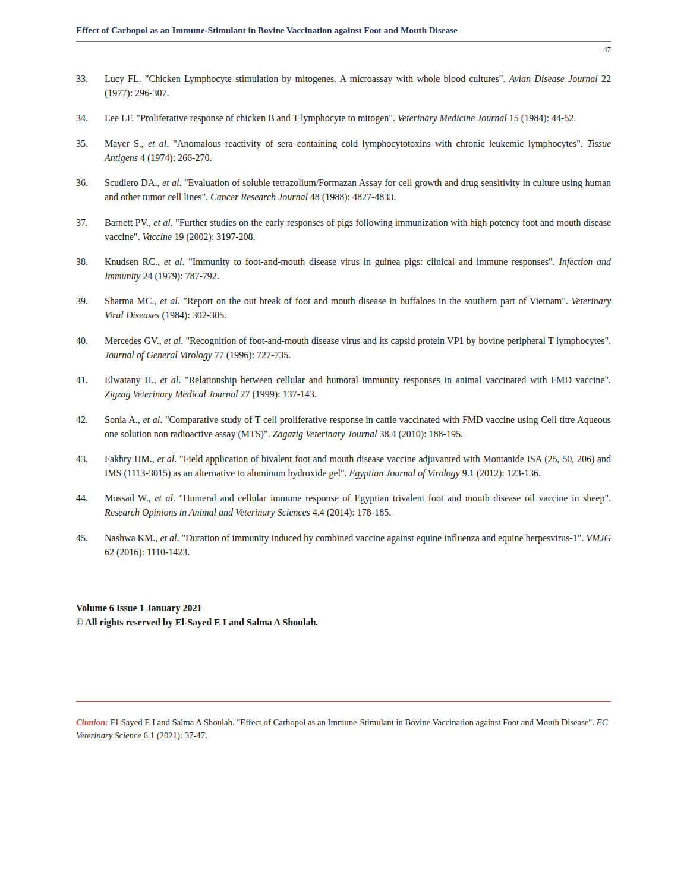Effect of Carbopol as an Immune-Stimulant in Bovine Vaccination against Foot and Mouth Disease
47
33. Lucy FL. "Chicken Lymphocyte stimulation by mitogenes. A microassay with whole blood cultures". Avian Disease Journal 22 (1977): 296-307.
34. Lee LF. "Proliferative response of chicken B and T lymphocyte to mitogen". Veterinary Medicine Journal 15 (1984): 44-52.
35. Mayer S., et al. "Anomalous reactivity of sera containing cold lymphocytotoxins with chronic leukemic lymphocytes". Tissue Antigens 4 (1974): 266-270.
36. Scudiero DA., et al. "Evaluation of soluble tetrazolium/Formazan Assay for cell growth and drug sensitivity in culture using human and other tumor cell lines". Cancer Research Journal 48 (1988): 4827-4833.
37. Barnett PV., et al. "Further studies on the early responses of pigs following immunization with high potency foot and mouth disease vaccine". Vaccine 19 (2002): 3197-208.
38. Knudsen RC., et al. "Immunity to foot-and-mouth disease virus in guinea pigs: clinical and immune responses". Infection and Immunity 24 (1979): 787-792.
39. Sharma MC., et al. "Report on the out break of foot and mouth disease in buffaloes in the southern part of Vietnam". Veterinary Viral Diseases (1984): 302-305.
40. Mercedes GV., et al. "Recognition of foot-and-mouth disease virus and its capsid protein VP1 by bovine peripheral T lymphocytes". Journal of General Virology 77 (1996): 727-735.
41. Elwatany H., et al. "Relationship between cellular and humoral immunity responses in animal vaccinated with FMD vaccine". Zigzag Veterinary Medical Journal 27 (1999): 137-143.
42. Sonia A., et al. "Comparative study of T cell proliferative response in cattle vaccinated with FMD vaccine using Cell titre Aqueous one solution non radioactive assay (MTS)". Zagazig Veterinary Journal 38.4 (2010): 188-195.
43. Fakhry HM., et al. "Field application of bivalent foot and mouth disease vaccine adjuvanted with Montanide ISA (25, 50, 206) and IMS (1113-3015) as an alternative to aluminum hydroxide gel". Egyptian Journal of Virology 9.1 (2012): 123-136.
44. Mossad W., et al. "Humeral and cellular immune response of Egyptian trivalent foot and mouth disease oil vaccine in sheep". Research Opinions in Animal and Veterinary Sciences 4.4 (2014): 178-185.
45. Nashwa KM., et al. "Duration of immunity induced by combined vaccine against equine influenza and equine herpesvirus-1". VMJG 62 (2016): 1110-1423.
Volume 6 Issue 1 January 2021
© All rights reserved by El-Sayed E I and Salma A Shoulah.
Citation: El-Sayed E I and Salma A Shoulah. "Effect of Carbopol as an Immune-Stimulant in Bovine Vaccination against Foot and Mouth Disease". EC Veterinary Science 6.1 (2021): 37-47.